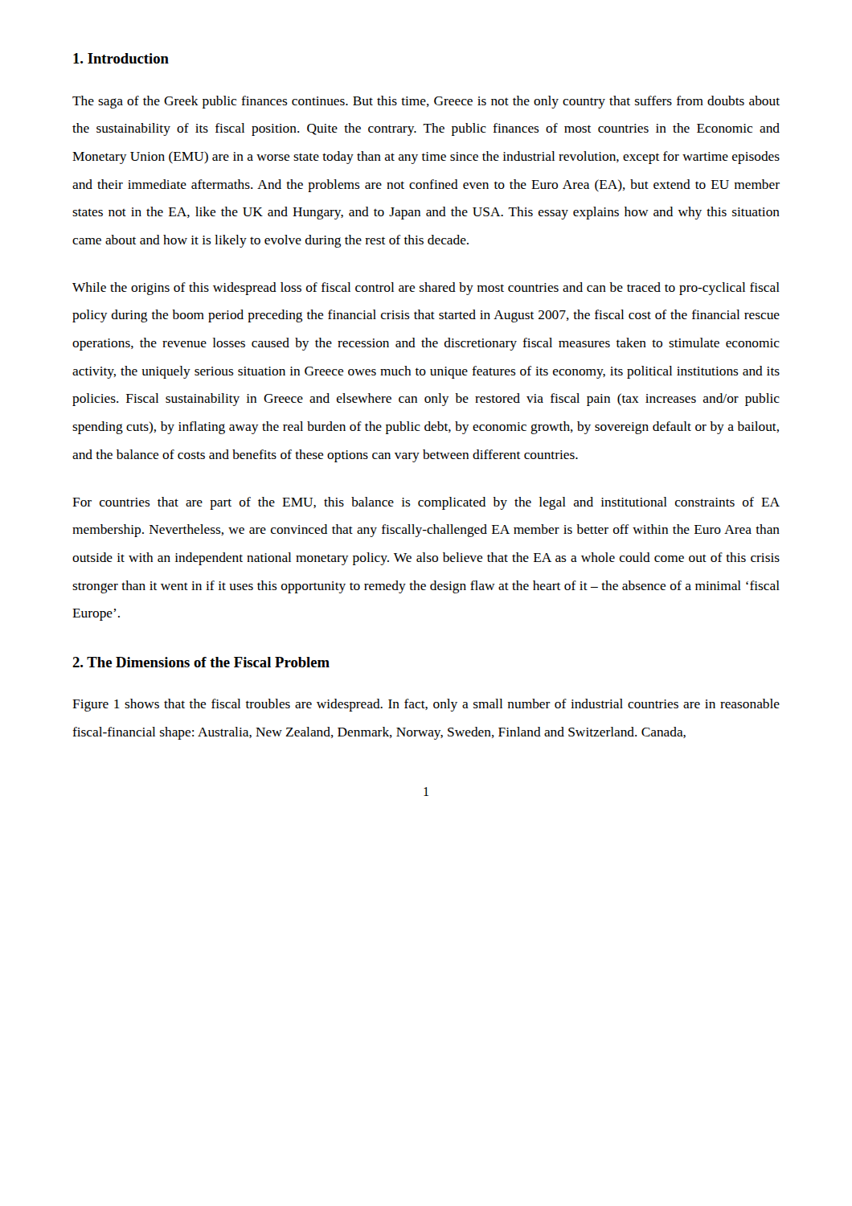1. Introduction
The saga of the Greek public finances continues. But this time, Greece is not the only country that suffers from doubts about the sustainability of its fiscal position. Quite the contrary. The public finances of most countries in the Economic and Monetary Union (EMU) are in a worse state today than at any time since the industrial revolution, except for wartime episodes and their immediate aftermaths. And the problems are not confined even to the Euro Area (EA), but extend to EU member states not in the EA, like the UK and Hungary, and to Japan and the USA. This essay explains how and why this situation came about and how it is likely to evolve during the rest of this decade.
While the origins of this widespread loss of fiscal control are shared by most countries and can be traced to pro-cyclical fiscal policy during the boom period preceding the financial crisis that started in August 2007, the fiscal cost of the financial rescue operations, the revenue losses caused by the recession and the discretionary fiscal measures taken to stimulate economic activity, the uniquely serious situation in Greece owes much to unique features of its economy, its political institutions and its policies. Fiscal sustainability in Greece and elsewhere can only be restored via fiscal pain (tax increases and/or public spending cuts), by inflating away the real burden of the public debt, by economic growth, by sovereign default or by a bailout, and the balance of costs and benefits of these options can vary between different countries.
For countries that are part of the EMU, this balance is complicated by the legal and institutional constraints of EA membership. Nevertheless, we are convinced that any fiscally-challenged EA member is better off within the Euro Area than outside it with an independent national monetary policy. We also believe that the EA as a whole could come out of this crisis stronger than it went in if it uses this opportunity to remedy the design flaw at the heart of it – the absence of a minimal ‘fiscal Europe’.
2. The Dimensions of the Fiscal Problem
Figure 1 shows that the fiscal troubles are widespread. In fact, only a small number of industrial countries are in reasonable fiscal-financial shape: Australia, New Zealand, Denmark, Norway, Sweden, Finland and Switzerland. Canada,
1